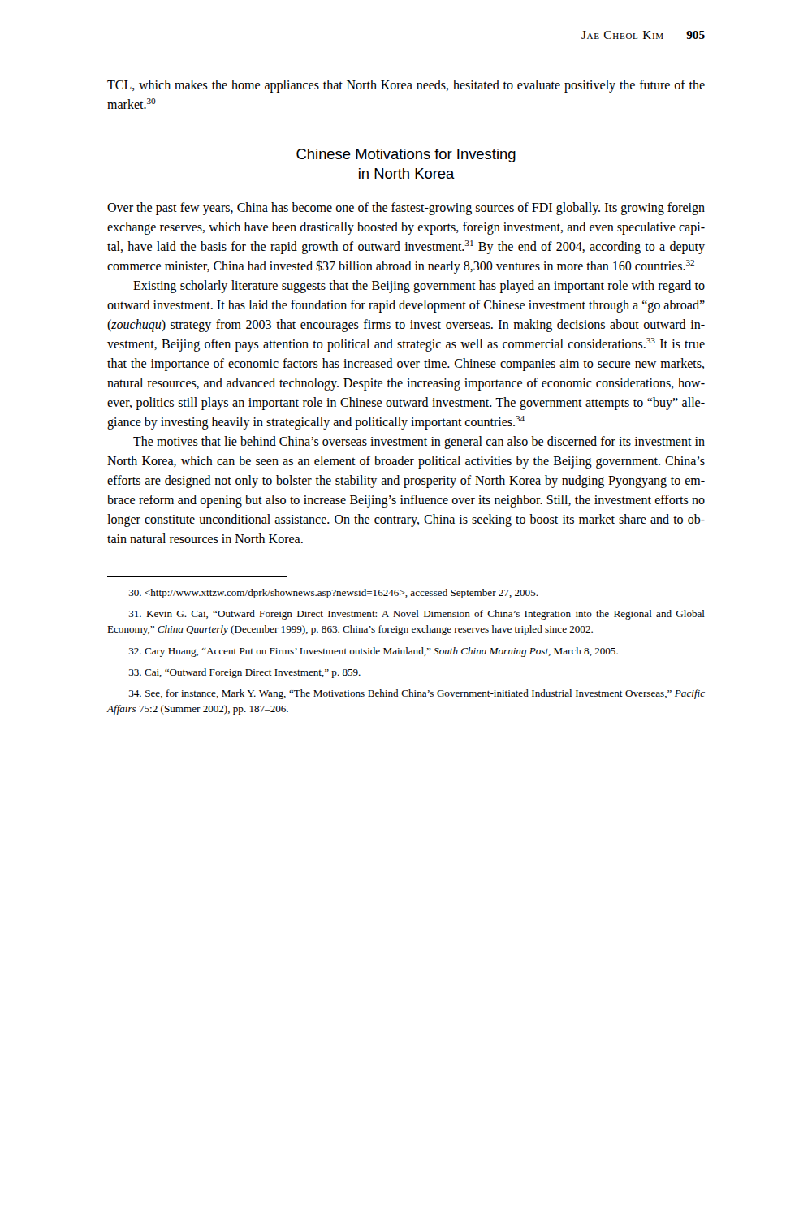Jae Cheol Kim 905
TCL, which makes the home appliances that North Korea needs, hesitated to evaluate positively the future of the market.30
Chinese Motivations for Investing
in North Korea
Over the past few years, China has become one of the fastest-growing sources of FDI globally. Its growing foreign exchange reserves, which have been drastically boosted by exports, foreign investment, and even speculative capital, have laid the basis for the rapid growth of outward investment.31 By the end of 2004, according to a deputy commerce minister, China had invested $37 billion abroad in nearly 8,300 ventures in more than 160 countries.32
Existing scholarly literature suggests that the Beijing government has played an important role with regard to outward investment. It has laid the foundation for rapid development of Chinese investment through a “go abroad” (zouchuqu) strategy from 2003 that encourages firms to invest overseas. In making decisions about outward investment, Beijing often pays attention to political and strategic as well as commercial considerations.33 It is true that the importance of economic factors has increased over time. Chinese companies aim to secure new markets, natural resources, and advanced technology. Despite the increasing importance of economic considerations, however, politics still plays an important role in Chinese outward investment. The government attempts to “buy” allegiance by investing heavily in strategically and politically important countries.34
The motives that lie behind China’s overseas investment in general can also be discerned for its investment in North Korea, which can be seen as an element of broader political activities by the Beijing government. China’s efforts are designed not only to bolster the stability and prosperity of North Korea by nudging Pyongyang to embrace reform and opening but also to increase Beijing’s influence over its neighbor. Still, the investment efforts no longer constitute unconditional assistance. On the contrary, China is seeking to boost its market share and to obtain natural resources in North Korea.
30. <http://www.xttzw.com/dprk/shownews.asp?newsid=16246>, accessed September 27, 2005.
31. Kevin G. Cai, “Outward Foreign Direct Investment: A Novel Dimension of China’s Integration into the Regional and Global Economy,” China Quarterly (December 1999), p. 863. China’s foreign exchange reserves have tripled since 2002.
32. Cary Huang, “Accent Put on Firms’ Investment outside Mainland,” South China Morning Post, March 8, 2005.
33. Cai, “Outward Foreign Direct Investment,” p. 859.
34. See, for instance, Mark Y. Wang, “The Motivations Behind China’s Government-initiated Industrial Investment Overseas,” Pacific Affairs 75:2 (Summer 2002), pp. 187–206.